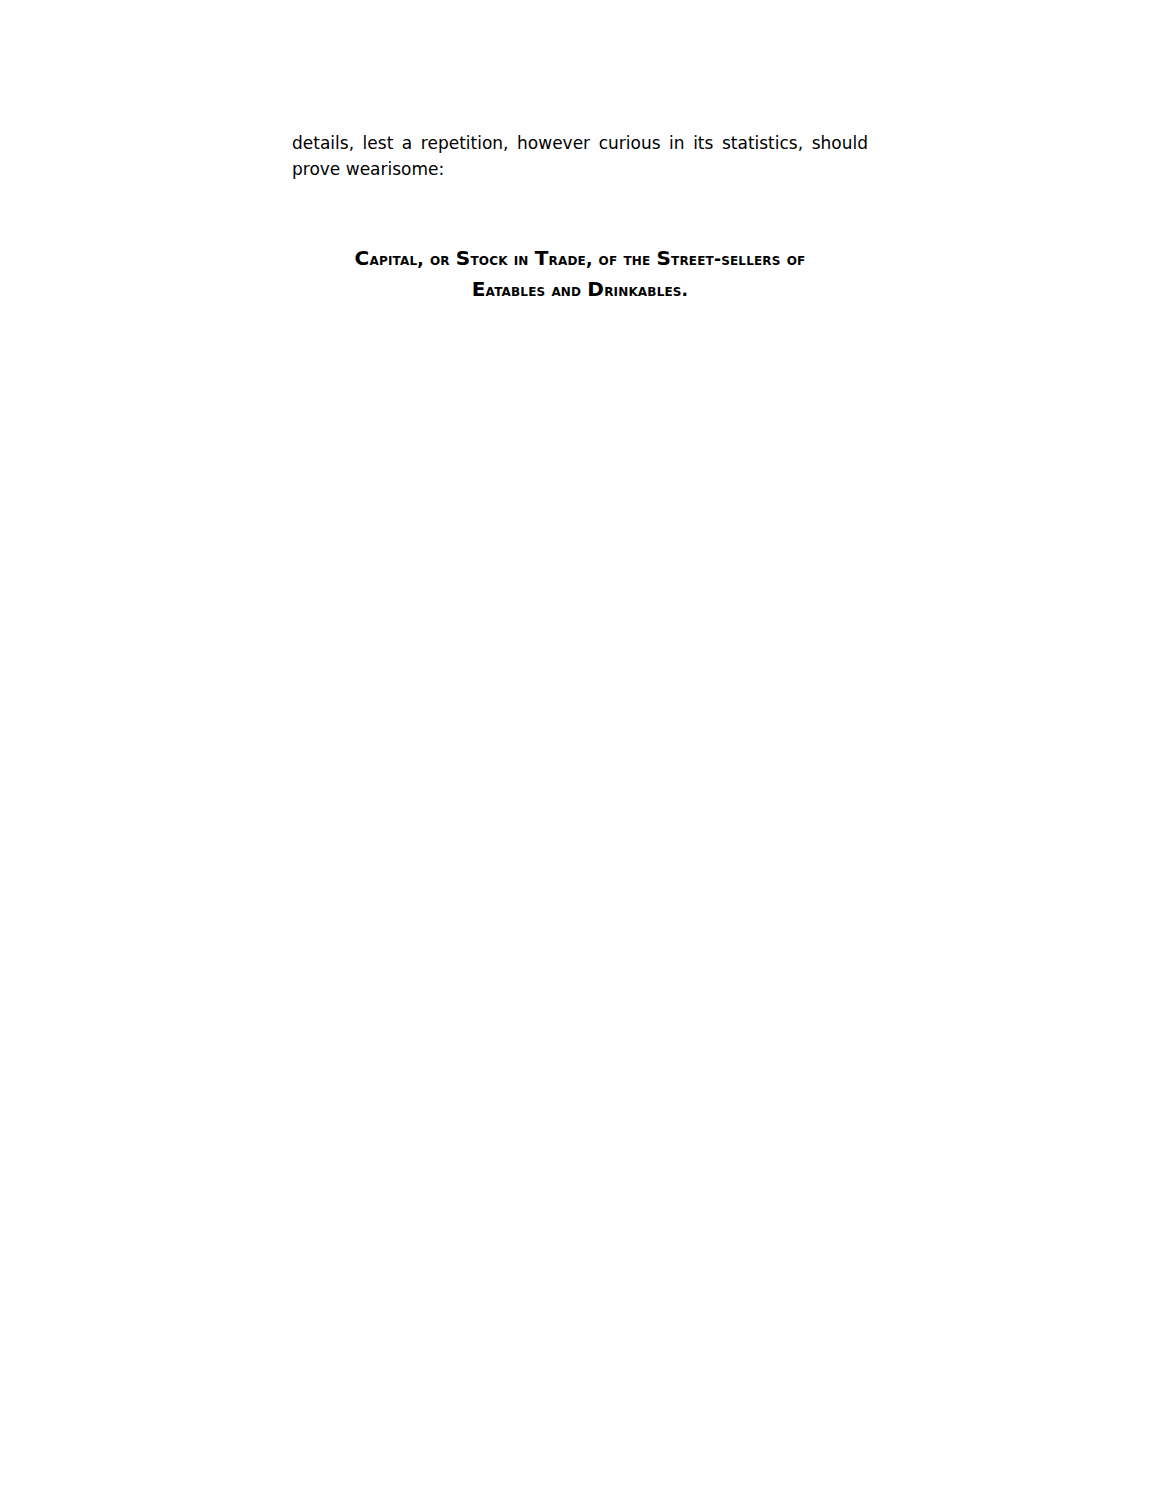details, lest a repetition, however curious in its statistics, should prove wearisome:
Capital, or Stock in Trade, of the Street-sellers of Eatables and Drinkables.